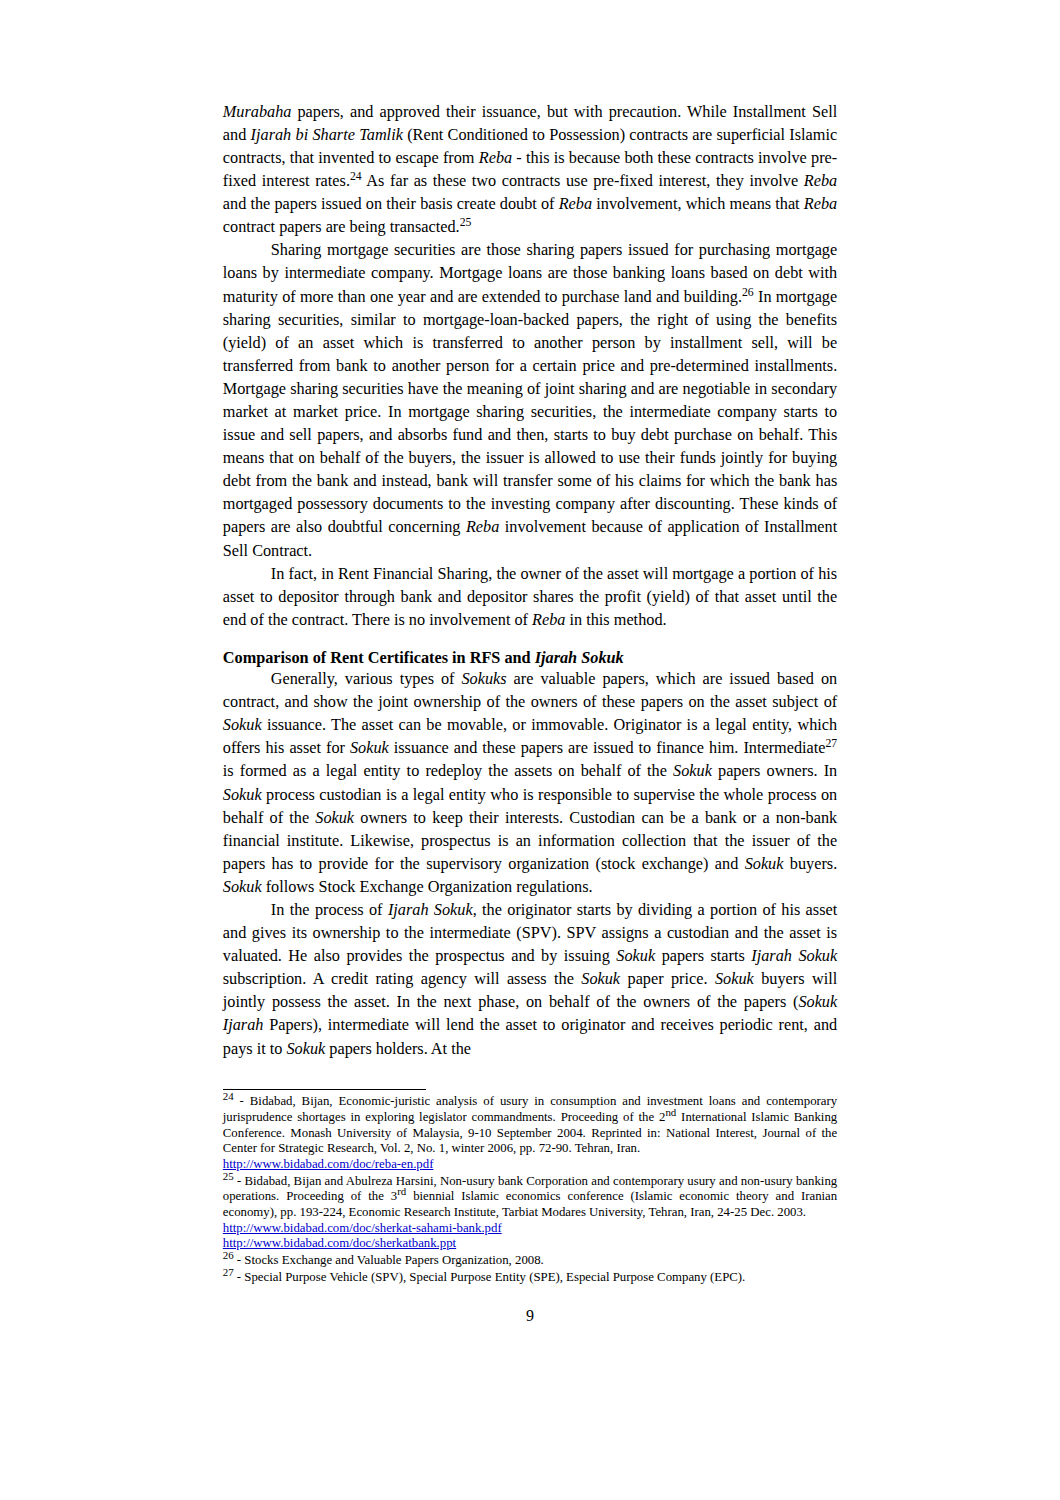Murabaha papers, and approved their issuance, but with precaution. While Installment Sell and Ijarah bi Sharte Tamlik (Rent Conditioned to Possession) contracts are superficial Islamic contracts, that invented to escape from Reba - this is because both these contracts involve pre-fixed interest rates.24 As far as these two contracts use pre-fixed interest, they involve Reba and the papers issued on their basis create doubt of Reba involvement, which means that Reba contract papers are being transacted.25
Sharing mortgage securities are those sharing papers issued for purchasing mortgage loans by intermediate company. Mortgage loans are those banking loans based on debt with maturity of more than one year and are extended to purchase land and building.26 In mortgage sharing securities, similar to mortgage-loan-backed papers, the right of using the benefits (yield) of an asset which is transferred to another person by installment sell, will be transferred from bank to another person for a certain price and pre-determined installments. Mortgage sharing securities have the meaning of joint sharing and are negotiable in secondary market at market price. In mortgage sharing securities, the intermediate company starts to issue and sell papers, and absorbs fund and then, starts to buy debt purchase on behalf. This means that on behalf of the buyers, the issuer is allowed to use their funds jointly for buying debt from the bank and instead, bank will transfer some of his claims for which the bank has mortgaged possessory documents to the investing company after discounting. These kinds of papers are also doubtful concerning Reba involvement because of application of Installment Sell Contract.
In fact, in Rent Financial Sharing, the owner of the asset will mortgage a portion of his asset to depositor through bank and depositor shares the profit (yield) of that asset until the end of the contract. There is no involvement of Reba in this method.
Comparison of Rent Certificates in RFS and Ijarah Sokuk
Generally, various types of Sokuks are valuable papers, which are issued based on contract, and show the joint ownership of the owners of these papers on the asset subject of Sokuk issuance. The asset can be movable, or immovable. Originator is a legal entity, which offers his asset for Sokuk issuance and these papers are issued to finance him. Intermediate27 is formed as a legal entity to redeploy the assets on behalf of the Sokuk papers owners. In Sokuk process custodian is a legal entity who is responsible to supervise the whole process on behalf of the Sokuk owners to keep their interests. Custodian can be a bank or a non-bank financial institute. Likewise, prospectus is an information collection that the issuer of the papers has to provide for the supervisory organization (stock exchange) and Sokuk buyers. Sokuk follows Stock Exchange Organization regulations.
In the process of Ijarah Sokuk, the originator starts by dividing a portion of his asset and gives its ownership to the intermediate (SPV). SPV assigns a custodian and the asset is valuated. He also provides the prospectus and by issuing Sokuk papers starts Ijarah Sokuk subscription. A credit rating agency will assess the Sokuk paper price. Sokuk buyers will jointly possess the asset. In the next phase, on behalf of the owners of the papers (Sokuk Ijarah Papers), intermediate will lend the asset to originator and receives periodic rent, and pays it to Sokuk papers holders. At the
24 - Bidabad, Bijan, Economic-juristic analysis of usury in consumption and investment loans and contemporary jurisprudence shortages in exploring legislator commandments. Proceeding of the 2nd International Islamic Banking Conference. Monash University of Malaysia, 9-10 September 2004. Reprinted in: National Interest, Journal of the Center for Strategic Research, Vol. 2, No. 1, winter 2006, pp. 72-90. Tehran, Iran.
http://www.bidabad.com/doc/reba-en.pdf
25 - Bidabad, Bijan and Abulreza Harsini, Non-usury bank Corporation and contemporary usury and non-usury banking operations. Proceeding of the 3rd biennial Islamic economics conference (Islamic economic theory and Iranian economy), pp. 193-224, Economic Research Institute, Tarbiat Modares University, Tehran, Iran, 24-25 Dec. 2003.
http://www.bidabad.com/doc/sherkat-sahami-bank.pdf
http://www.bidabad.com/doc/sherkatbank.ppt
26 - Stocks Exchange and Valuable Papers Organization, 2008.
27 - Special Purpose Vehicle (SPV), Special Purpose Entity (SPE), Especial Purpose Company (EPC).
9